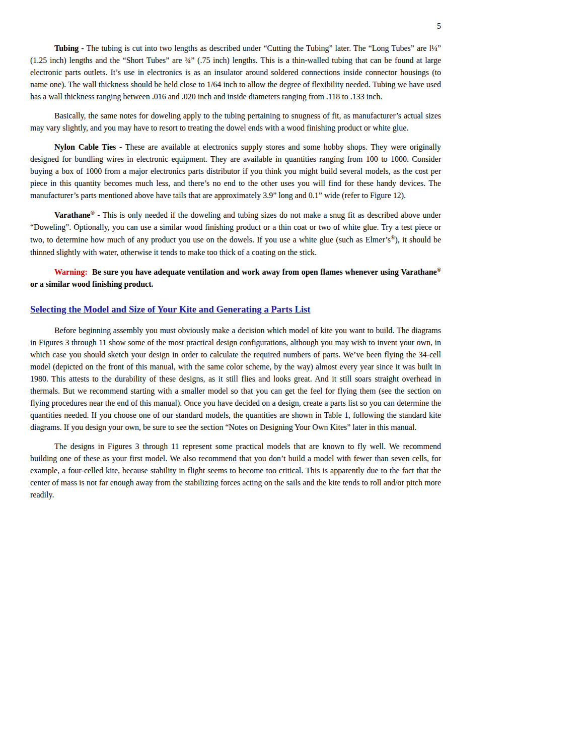5
Tubing - The tubing is cut into two lengths as described under “Cutting the Tubing” later. The “Long Tubes” are l¼” (1.25 inch) lengths and the “Short Tubes” are ¾” (.75 inch) lengths. This is a thin-walled tubing that can be found at large electronic parts outlets. It’s use in electronics is as an insulator around soldered connections inside connector housings (to name one). The wall thickness should be held close to 1/64 inch to allow the degree of flexibility needed. Tubing we have used has a wall thickness ranging between .016 and .020 inch and inside diameters ranging from .118 to .133 inch.
Basically, the same notes for doweling apply to the tubing pertaining to snugness of fit, as manufacturer’s actual sizes may vary slightly, and you may have to resort to treating the dowel ends with a wood finishing product or white glue.
Nylon Cable Ties - These are available at electronics supply stores and some hobby shops. They were originally designed for bundling wires in electronic equipment. They are available in quantities ranging from 100 to 1000. Consider buying a box of 1000 from a major electronics parts distributor if you think you might build several models, as the cost per piece in this quantity becomes much less, and there’s no end to the other uses you will find for these handy devices. The manufacturer’s parts mentioned above have tails that are approximately 3.9” long and 0.1” wide (refer to Figure 12).
Varathane® - This is only needed if the doweling and tubing sizes do not make a snug fit as described above under “Doweling”. Optionally, you can use a similar wood finishing product or a thin coat or two of white glue. Try a test piece or two, to determine how much of any product you use on the dowels. If you use a white glue (such as Elmer’s®), it should be thinned slightly with water, otherwise it tends to make too thick of a coating on the stick.
Warning: Be sure you have adequate ventilation and work away from open flames whenever using Varathane® or a similar wood finishing product.
Selecting the Model and Size of Your Kite and Generating a Parts List
Before beginning assembly you must obviously make a decision which model of kite you want to build. The diagrams in Figures 3 through 11 show some of the most practical design configurations, although you may wish to invent your own, in which case you should sketch your design in order to calculate the required numbers of parts. We’ve been flying the 34-cell model (depicted on the front of this manual, with the same color scheme, by the way) almost every year since it was built in 1980. This attests to the durability of these designs, as it still flies and looks great. And it still soars straight overhead in thermals. But we recommend starting with a smaller model so that you can get the feel for flying them (see the section on flying procedures near the end of this manual). Once you have decided on a design, create a parts list so you can determine the quantities needed. If you choose one of our standard models, the quantities are shown in Table 1, following the standard kite diagrams. If you design your own, be sure to see the section “Notes on Designing Your Own Kites” later in this manual.
The designs in Figures 3 through 11 represent some practical models that are known to fly well. We recommend building one of these as your first model. We also recommend that you don’t build a model with fewer than seven cells, for example, a four-celled kite, because stability in flight seems to become too critical. This is apparently due to the fact that the center of mass is not far enough away from the stabilizing forces acting on the sails and the kite tends to roll and/or pitch more readily.